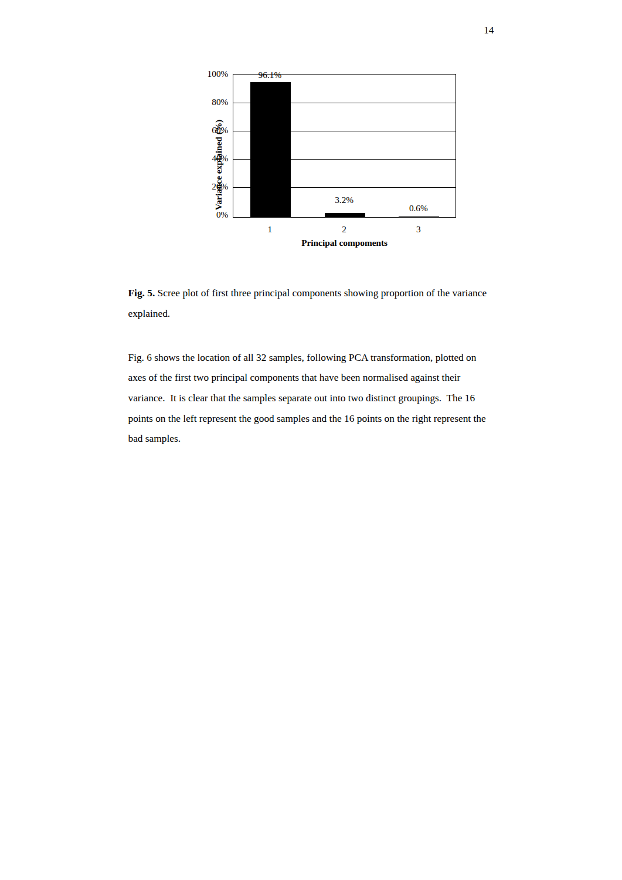14
Variance explained (%)
100% 80% 60% 40% 20% 0%
96.1%
3.2%
0.6%
1 2 3
Principal compoments
Fig. 5. Scree plot of first three principal components showing proportion of the variance explained.
Fig. 6 shows the location of all 32 samples, following PCA transformation, plotted on axes of the first two principal components that have been normalised against their variance. It is clear that the samples separate out into two distinct groupings. The 16 points on the left represent the good samples and the 16 points on the right represent the bad samples.